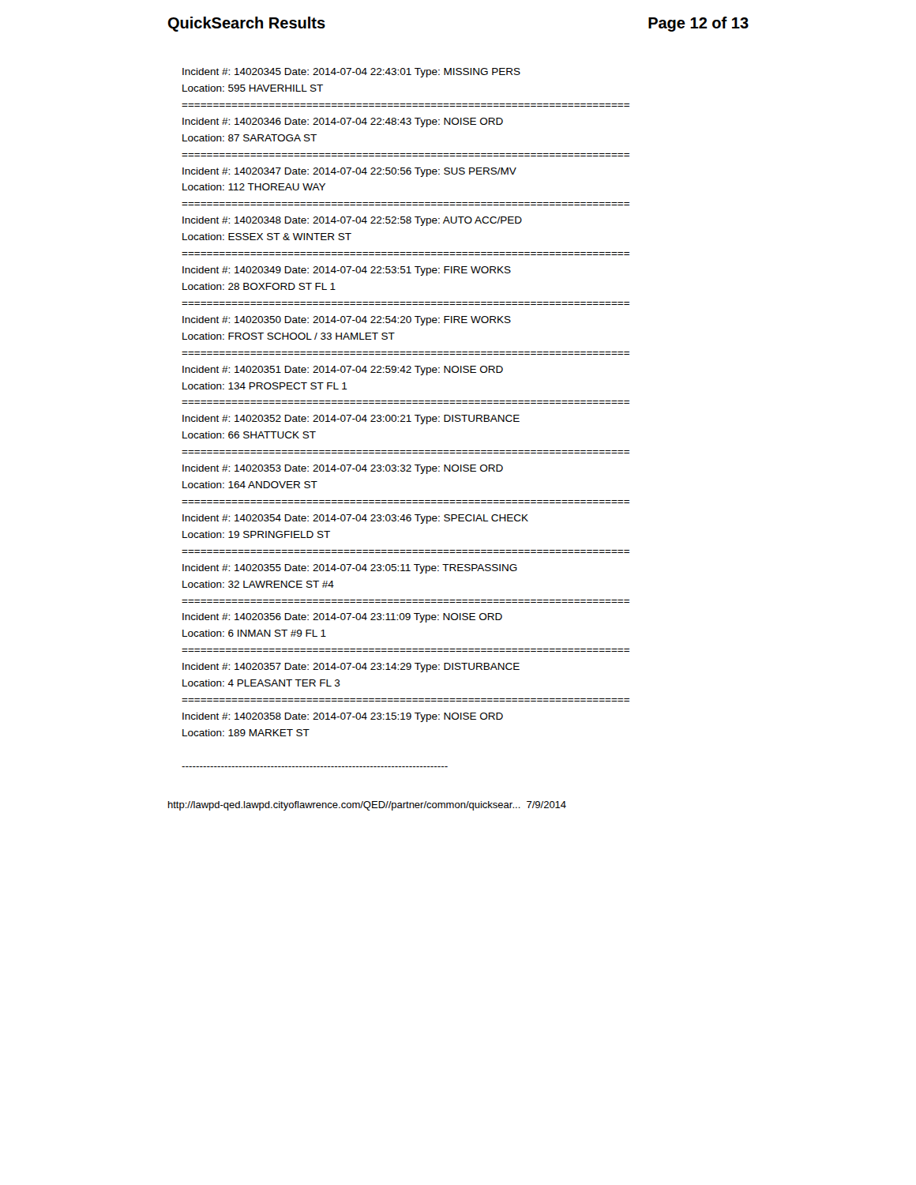QuickSearch Results Page 12 of 13
Incident #: 14020345 Date: 2014-07-04 22:43:01 Type: MISSING PERS
Location: 595 HAVERHILL ST
========================================================================
Incident #: 14020346 Date: 2014-07-04 22:48:43 Type: NOISE ORD
Location: 87 SARATOGA ST
========================================================================
Incident #: 14020347 Date: 2014-07-04 22:50:56 Type: SUS PERS/MV
Location: 112 THOREAU WAY
========================================================================
Incident #: 14020348 Date: 2014-07-04 22:52:58 Type: AUTO ACC/PED
Location: ESSEX ST & WINTER ST
========================================================================
Incident #: 14020349 Date: 2014-07-04 22:53:51 Type: FIRE WORKS
Location: 28 BOXFORD ST FL 1
========================================================================
Incident #: 14020350 Date: 2014-07-04 22:54:20 Type: FIRE WORKS
Location: FROST SCHOOL / 33 HAMLET ST
========================================================================
Incident #: 14020351 Date: 2014-07-04 22:59:42 Type: NOISE ORD
Location: 134 PROSPECT ST FL 1
========================================================================
Incident #: 14020352 Date: 2014-07-04 23:00:21 Type: DISTURBANCE
Location: 66 SHATTUCK ST
========================================================================
Incident #: 14020353 Date: 2014-07-04 23:03:32 Type: NOISE ORD
Location: 164 ANDOVER ST
========================================================================
Incident #: 14020354 Date: 2014-07-04 23:03:46 Type: SPECIAL CHECK
Location: 19 SPRINGFIELD ST
========================================================================
Incident #: 14020355 Date: 2014-07-04 23:05:11 Type: TRESPASSING
Location: 32 LAWRENCE ST #4
========================================================================
Incident #: 14020356 Date: 2014-07-04 23:11:09 Type: NOISE ORD
Location: 6 INMAN ST #9 FL 1
========================================================================
Incident #: 14020357 Date: 2014-07-04 23:14:29 Type: DISTURBANCE
Location: 4 PLEASANT TER FL 3
========================================================================
Incident #: 14020358 Date: 2014-07-04 23:15:19 Type: NOISE ORD
Location: 189 MARKET ST

---------------------------------------------------------------------------
http://lawpd-qed.lawpd.cityoflawrence.com/QED//partner/common/quicksear... 7/9/2014